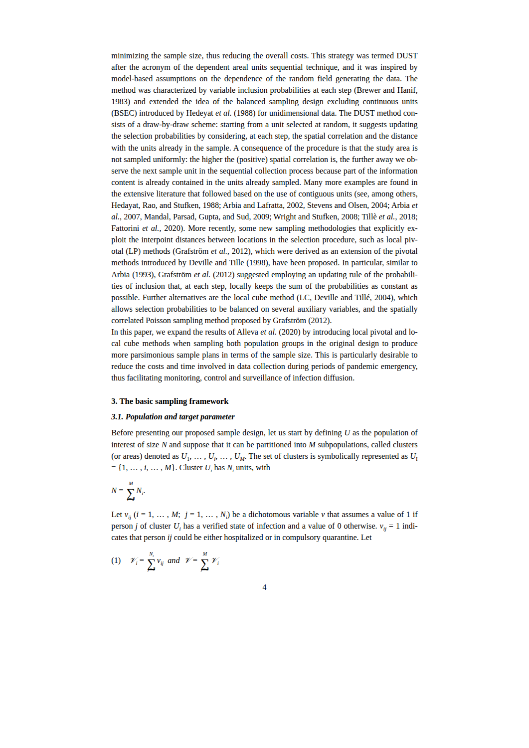minimizing the sample size, thus reducing the overall costs. This strategy was termed DUST after the acronym of the dependent areal units sequential technique, and it was inspired by model-based assumptions on the dependence of the random field generating the data. The method was characterized by variable inclusion probabilities at each step (Brewer and Hanif, 1983) and extended the idea of the balanced sampling design excluding continuous units (BSEC) introduced by Hedeyat et al. (1988) for unidimensional data. The DUST method consists of a draw-by-draw scheme: starting from a unit selected at random, it suggests updating the selection probabilities by considering, at each step, the spatial correlation and the distance with the units already in the sample. A consequence of the procedure is that the study area is not sampled uniformly: the higher the (positive) spatial correlation is, the further away we observe the next sample unit in the sequential collection process because part of the information content is already contained in the units already sampled. Many more examples are found in the extensive literature that followed based on the use of contiguous units (see, among others, Hedayat, Rao, and Stufken, 1988; Arbia and Lafratta, 2002, Stevens and Olsen, 2004; Arbia et al., 2007, Mandal, Parsad, Gupta, and Sud, 2009; Wright and Stufken, 2008; Tillè et al., 2018; Fattorini et al., 2020). More recently, some new sampling methodologies that explicitly exploit the interpoint distances between locations in the selection procedure, such as local pivotal (LP) methods (Grafström et al., 2012), which were derived as an extension of the pivotal methods introduced by Deville and Tille (1998), have been proposed. In particular, similar to Arbia (1993), Grafström et al. (2012) suggested employing an updating rule of the probabilities of inclusion that, at each step, locally keeps the sum of the probabilities as constant as possible. Further alternatives are the local cube method (LC, Deville and Tillé, 2004), which allows selection probabilities to be balanced on several auxiliary variables, and the spatially correlated Poisson sampling method proposed by Grafström (2012).
In this paper, we expand the results of Alleva et al. (2020) by introducing local pivotal and local cube methods when sampling both population groups in the original design to produce more parsimonious sample plans in terms of the sample size. This is particularly desirable to reduce the costs and time involved in data collection during periods of pandemic emergency, thus facilitating monitoring, control and surveillance of infection diffusion.
3. The basic sampling framework
3.1. Population and target parameter
Before presenting our proposed sample design, let us start by defining U as the population of interest of size N and suppose that it can be partitioned into M subpopulations, called clusters (or areas) denoted as U1, … , Ui, … , UM. The set of clusters is symbolically represented as UI = {1, … , i, … , M}. Cluster Ui has Ni units, with
N = M∑i=1 Ni.
Let vij (i = 1, … , M; j = 1, … , Ni) be a dichotomous variable v that assumes a value of 1 if person j of cluster Ui has a verified state of infection and a value of 0 otherwise. vij = 1 indicates that person ij could be either hospitalized or in compulsory quarantine. Let
(1) 𝒱i = Ni∑j=1 vij and 𝒱 = M∑j=1 𝒱i
4